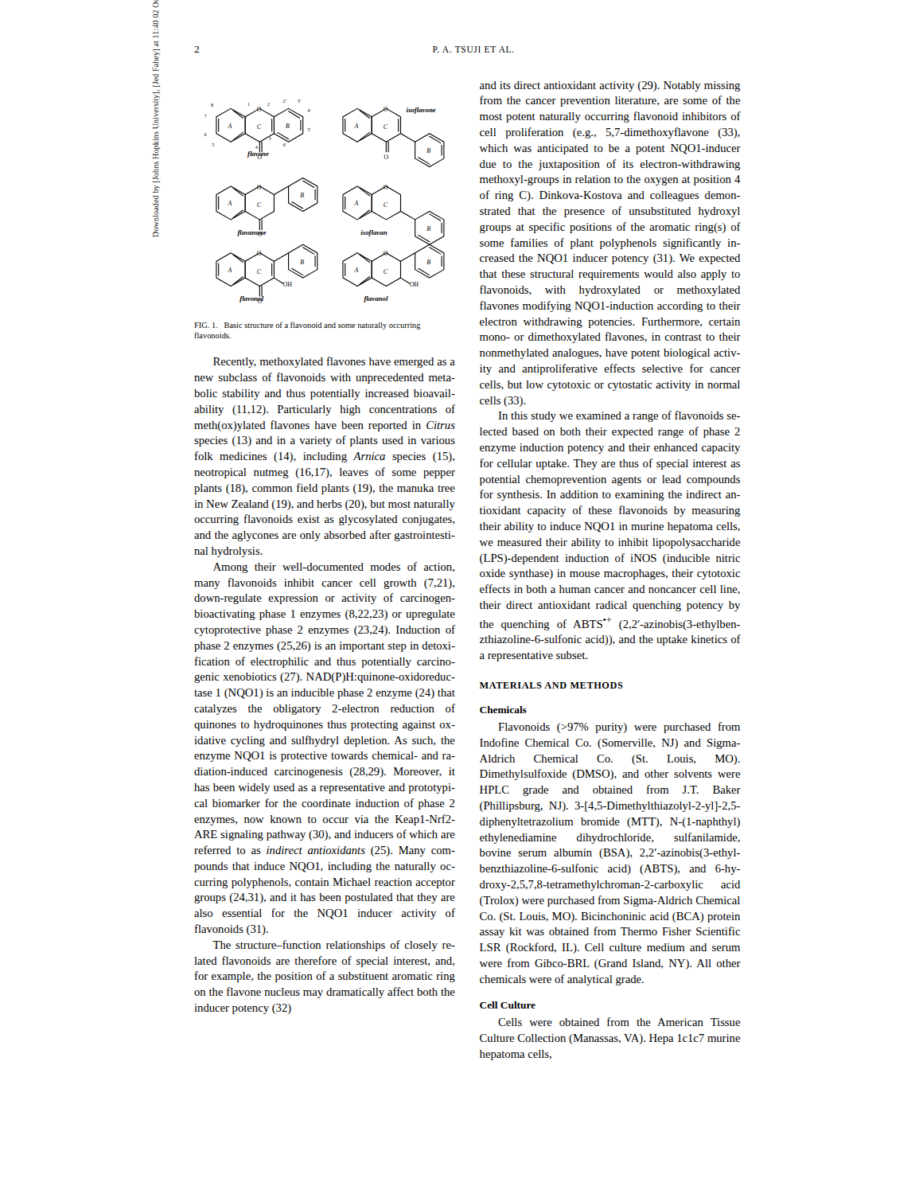Downloaded by [Johns Hopkins University], [Jed Fahey] at 11:40 02 October 2013
2
P. A. TSUJI ET AL.
O O A C B 8 7 6 5 1 2 3 4 2' 3' 4' 5' 6' flavone O O A C B isoflavone O O A C B flavanone O A C B isoflavan O O OH A C B flavonol O OH A C B flavanol
FIG. 1. Basic structure of a flavonoid and some naturally occurring flavonoids.
Recently, methoxylated flavones have emerged as a new subclass of flavonoids with unprecedented metabolic stability and thus potentially increased bioavailability (11,12). Particularly high concentrations of meth(ox)ylated flavones have been reported in Citrus species (13) and in a variety of plants used in various folk medicines (14), including Arnica species (15), neotropical nutmeg (16,17), leaves of some pepper plants (18), common field plants (19), the manuka tree in New Zealand (19), and herbs (20), but most naturally occurring flavonoids exist as glycosylated conjugates, and the aglycones are only absorbed after gastrointestinal hydrolysis.
Among their well-documented modes of action, many flavonoids inhibit cancer cell growth (7,21), down-regulate expression or activity of carcinogen-bioactivating phase 1 enzymes (8,22,23) or upregulate cytoprotective phase 2 enzymes (23,24). Induction of phase 2 enzymes (25,26) is an important step in detoxification of electrophilic and thus potentially carcinogenic xenobiotics (27). NAD(P)H:quinone-oxidoreductase 1 (NQO1) is an inducible phase 2 enzyme (24) that catalyzes the obligatory 2-electron reduction of quinones to hydroquinones thus protecting against oxidative cycling and sulfhydryl depletion. As such, the enzyme NQO1 is protective towards chemical- and radiation-induced carcinogenesis (28,29). Moreover, it has been widely used as a representative and prototypical biomarker for the coordinate induction of phase 2 enzymes, now known to occur via the Keap1-Nrf2-ARE signaling pathway (30), and inducers of which are referred to as indirect antioxidants (25). Many compounds that induce NQO1, including the naturally occurring polyphenols, contain Michael reaction acceptor groups (24,31), and it has been postulated that they are also essential for the NQO1 inducer activity of flavonoids (31).
The structure–function relationships of closely related flavonoids are therefore of special interest, and, for example, the position of a substituent aromatic ring on the flavone nucleus may dramatically affect both the inducer potency (32)
and its direct antioxidant activity (29). Notably missing from the cancer prevention literature, are some of the most potent naturally occurring flavonoid inhibitors of cell proliferation (e.g., 5,7-dimethoxyflavone (33), which was anticipated to be a potent NQO1-inducer due to the juxtaposition of its electron-withdrawing methoxyl-groups in relation to the oxygen at position 4 of ring C). Dinkova-Kostova and colleagues demonstrated that the presence of unsubstituted hydroxyl groups at specific positions of the aromatic ring(s) of some families of plant polyphenols significantly increased the NQO1 inducer potency (31). We expected that these structural requirements would also apply to flavonoids, with hydroxylated or methoxylated flavones modifying NQO1-induction according to their electron withdrawing potencies. Furthermore, certain mono- or dimethoxylated flavones, in contrast to their nonmethylated analogues, have potent biological activity and antiproliferative effects selective for cancer cells, but low cytotoxic or cytostatic activity in normal cells (33).
In this study we examined a range of flavonoids selected based on both their expected range of phase 2 enzyme induction potency and their enhanced capacity for cellular uptake. They are thus of special interest as potential chemoprevention agents or lead compounds for synthesis. In addition to examining the indirect antioxidant capacity of these flavonoids by measuring their ability to induce NQO1 in murine hepatoma cells, we measured their ability to inhibit lipopolysaccharide (LPS)-dependent induction of iNOS (inducible nitric oxide synthase) in mouse macrophages, their cytotoxic effects in both a human cancer and noncancer cell line, their direct antioxidant radical quenching potency by the quenching of ABTS•+ (2,2′-azinobis(3-ethylbenzthiazoline-6-sulfonic acid)), and the uptake kinetics of a representative subset.
Materials and Methods
Chemicals
Flavonoids (>97% purity) were purchased from Indofine Chemical Co. (Somerville, NJ) and Sigma-Aldrich Chemical Co. (St. Louis, MO). Dimethylsulfoxide (DMSO), and other solvents were HPLC grade and obtained from J.T. Baker (Phillipsburg, NJ). 3-[4,5-Dimethylthiazolyl-2-yl]-2,5-diphenyltetrazolium bromide (MTT), N-(1-naphthyl) ethylenediamine dihydrochloride, sulfanilamide, bovine serum albumin (BSA), 2,2′-azinobis(3-ethylbenzthiazoline-6-sulfonic acid) (ABTS), and 6-hydroxy-2,5,7,8-tetramethylchroman-2-carboxylic acid (Trolox) were purchased from Sigma-Aldrich Chemical Co. (St. Louis, MO). Bicinchoninic acid (BCA) protein assay kit was obtained from Thermo Fisher Scientific LSR (Rockford, IL). Cell culture medium and serum were from Gibco-BRL (Grand Island, NY). All other chemicals were of analytical grade.
Cell Culture
Cells were obtained from the American Tissue Culture Collection (Manassas, VA). Hepa 1c1c7 murine hepatoma cells,